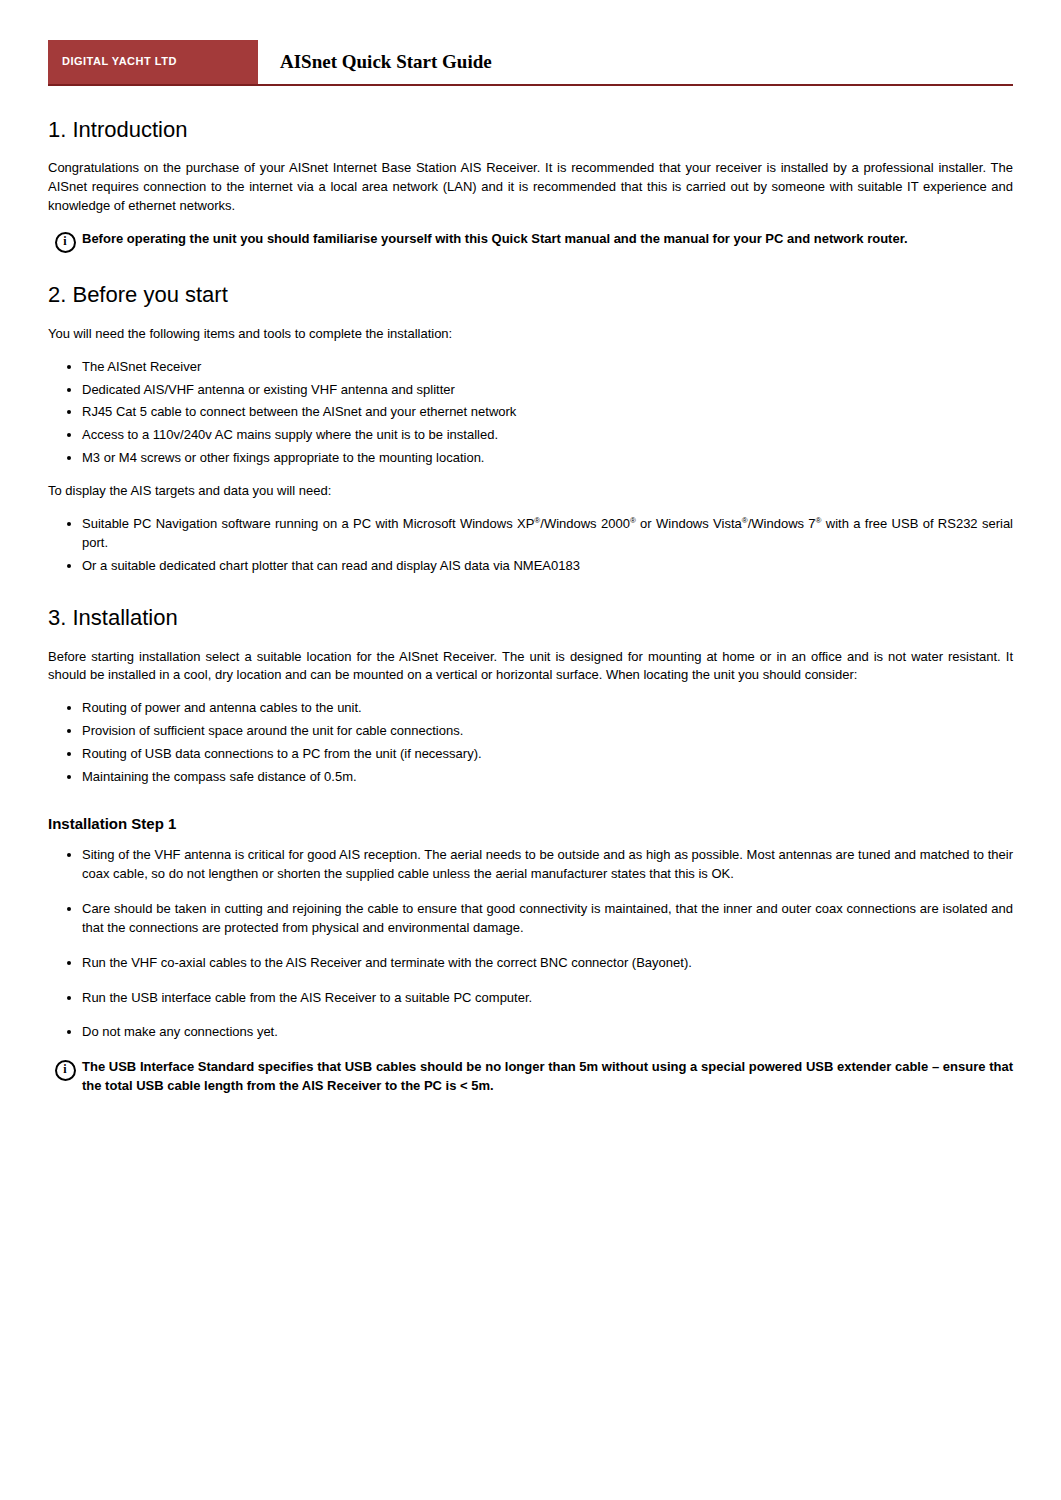DIGITAL YACHT LTD
AISnet Quick Start Guide
1. Introduction
Congratulations on the purchase of your AISnet Internet Base Station AIS Receiver. It is recommended that your receiver is installed by a professional installer. The AISnet requires connection to the internet via a local area network (LAN) and it is recommended that this is carried out by someone with suitable IT experience and knowledge of ethernet networks.
i
Before operating the unit you should familiarise yourself with this Quick Start manual and the manual for your PC and network router.
2. Before you start
You will need the following items and tools to complete the installation:
The AISnet Receiver
Dedicated AIS/VHF antenna or existing VHF antenna and splitter
RJ45 Cat 5 cable to connect between the AISnet and your ethernet network
Access to a 110v/240v AC mains supply where the unit is to be installed.
M3 or M4 screws or other fixings appropriate to the mounting location.
To display the AIS targets and data you will need:
Suitable PC Navigation software running on a PC with Microsoft Windows XP®/Windows 2000® or Windows Vista®/Windows 7® with a free USB of RS232 serial port.
Or a suitable dedicated chart plotter that can read and display AIS data via NMEA0183
3. Installation
Before starting installation select a suitable location for the AISnet Receiver. The unit is designed for mounting at home or in an office and is not water resistant. It should be installed in a cool, dry location and can be mounted on a vertical or horizontal surface. When locating the unit you should consider:
Routing of power and antenna cables to the unit.
Provision of sufficient space around the unit for cable connections.
Routing of USB data connections to a PC from the unit (if necessary).
Maintaining the compass safe distance of 0.5m.
Installation Step 1
Siting of the VHF antenna is critical for good AIS reception. The aerial needs to be outside and as high as possible. Most antennas are tuned and matched to their coax cable, so do not lengthen or shorten the supplied cable unless the aerial manufacturer states that this is OK.
Care should be taken in cutting and rejoining the cable to ensure that good connectivity is maintained, that the inner and outer coax connections are isolated and that the connections are protected from physical and environmental damage.
Run the VHF co-axial cables to the AIS Receiver and terminate with the correct BNC connector (Bayonet).
Run the USB interface cable from the AIS Receiver to a suitable PC computer.
Do not make any connections yet.
i
The USB Interface Standard specifies that USB cables should be no longer than 5m without using a special powered USB extender cable – ensure that the total USB cable length from the AIS Receiver to the PC is < 5m.